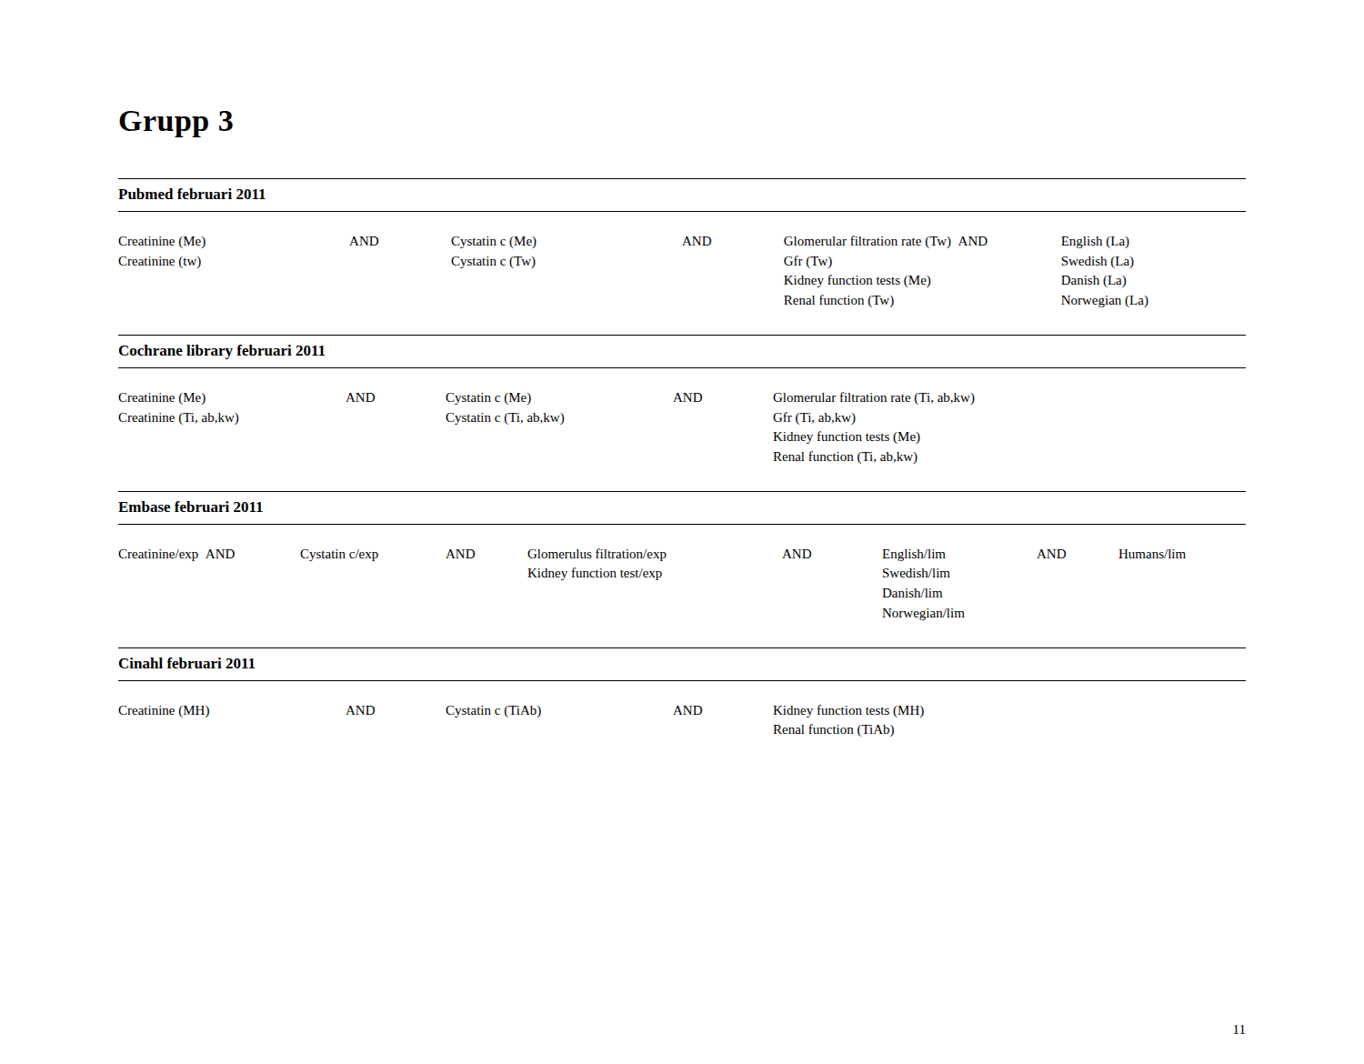Grupp 3
Pubmed februari 2011
| Creatinine (Me) Creatinine (tw) | AND | Cystatin c (Me) Cystatin c (Tw) | AND | Glomerular filtration rate (Tw) AND Gfr (Tw) Kidney function tests (Me) Renal function (Tw) | English (La) Swedish (La) Danish (La) Norwegian (La) |
Cochrane library februari 2011
| Creatinine (Me) Creatinine (Ti, ab,kw) | AND | Cystatin c (Me) Cystatin c (Ti, ab,kw) | AND | Glomerular filtration rate (Ti, ab,kw) Gfr (Ti, ab,kw) Kidney function tests (Me) Renal function (Ti, ab,kw) |
Embase februari 2011
| Creatinine/exp AND | Cystatin c/exp | AND | Glomerulus filtration/exp Kidney function test/exp | AND | English/lim Swedish/lim Danish/lim Norwegian/lim | AND | Humans/lim |
Cinahl februari 2011
| Creatinine (MH) | AND | Cystatin c (TiAb) | AND | Kidney function tests (MH) Renal function (TiAb) |
11